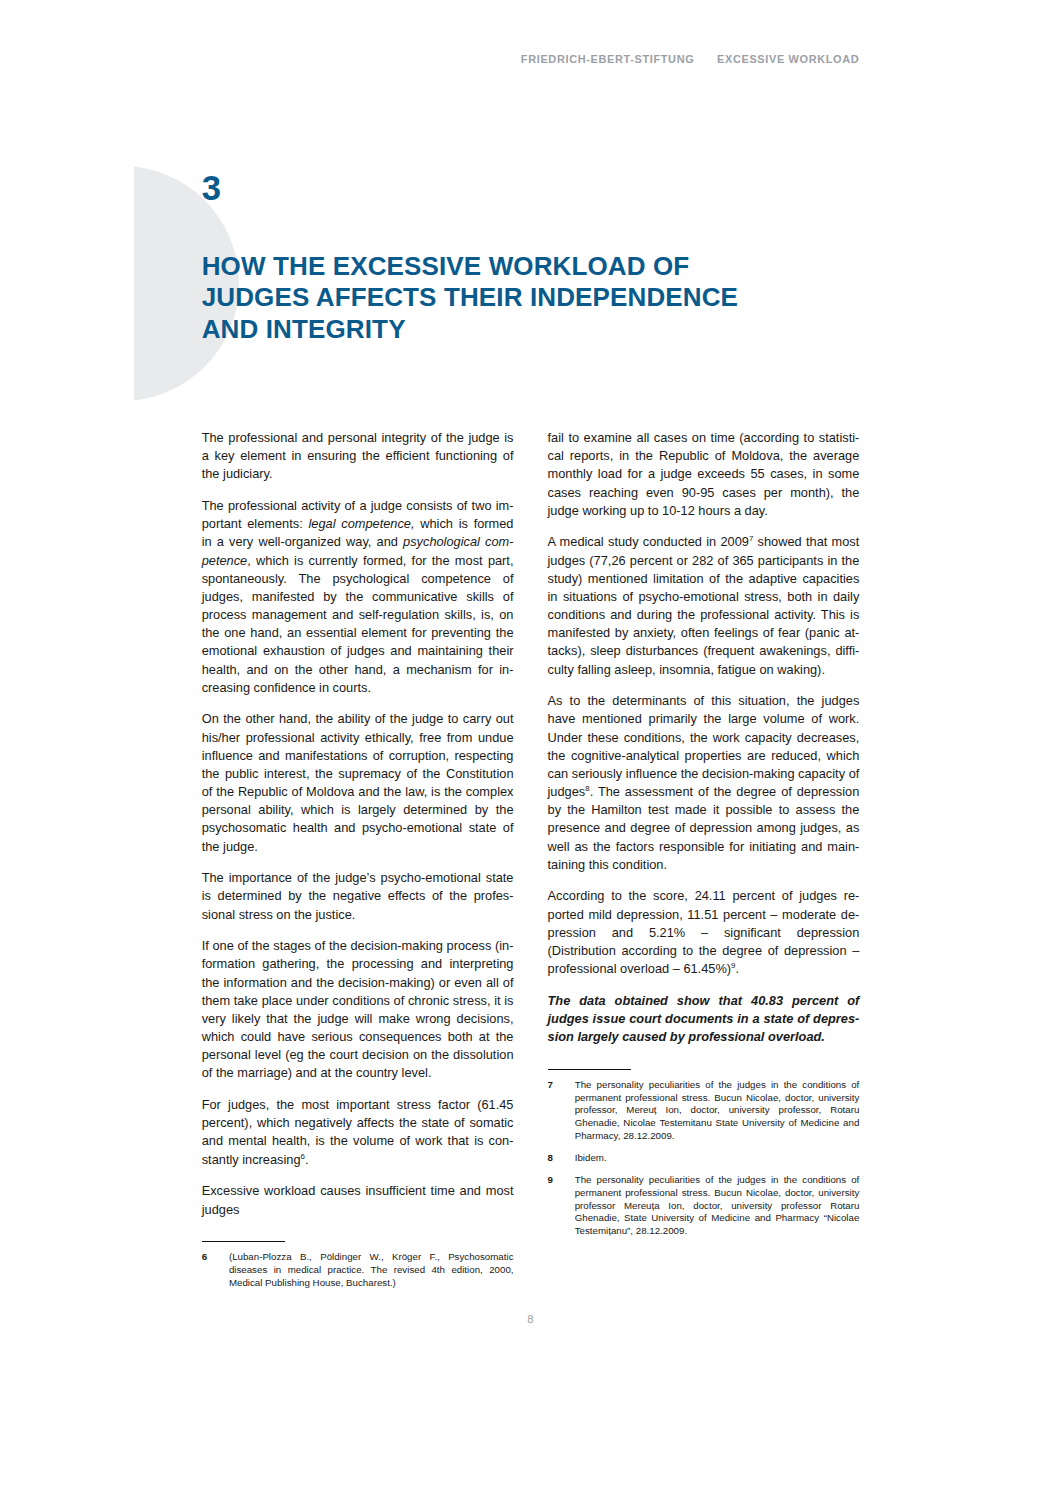FRIEDRICH-EBERT-STIFTUNG EXCESSIVE WORKLOAD
3
How the excessive workload of judges affects their independence and integrity
The professional and personal integrity of the judge is a key element in ensuring the efficient functioning of the judiciary.
The professional activity of a judge consists of two important elements: legal competence, which is formed in a very well-organized way, and psychological competence, which is currently formed, for the most part, spontaneously. The psychological competence of judges, manifested by the communicative skills of process management and self-regulation skills, is, on the one hand, an essential element for preventing the emotional exhaustion of judges and maintaining their health, and on the other hand, a mechanism for increasing confidence in courts.
On the other hand, the ability of the judge to carry out his/her professional activity ethically, free from undue influence and manifestations of corruption, respecting the public interest, the supremacy of the Constitution of the Republic of Moldova and the law, is the complex personal ability, which is largely determined by the psychosomatic health and psycho-emotional state of the judge.
The importance of the judge’s psycho-emotional state is determined by the negative effects of the professional stress on the justice.
If one of the stages of the decision-making process (information gathering, the processing and interpreting the information and the decision-making) or even all of them take place under conditions of chronic stress, it is very likely that the judge will make wrong decisions, which could have serious consequences both at the personal level (eg the court decision on the dissolution of the marriage) and at the country level.
For judges, the most important stress factor (61.45 percent), which negatively affects the state of somatic and mental health, is the volume of work that is constantly increasing6.
Excessive workload causes insufficient time and most judges
6(Luban-Plozza B., Pöldinger W., Kröger F., Psychosomatic diseases in medical practice. The revised 4th edition, 2000, Medical Publishing House, Bucharest.)
fail to examine all cases on time (according to statistical reports, in the Republic of Moldova, the average monthly load for a judge exceeds 55 cases, in some cases reaching even 90-95 cases per month), the judge working up to 10-12 hours a day.
A medical study conducted in 20097 showed that most judges (77,26 percent or 282 of 365 participants in the study) mentioned limitation of the adaptive capacities in situations of psycho-emotional stress, both in daily conditions and during the professional activity. This is manifested by anxiety, often feelings of fear (panic attacks), sleep disturbances (frequent awakenings, difficulty falling asleep, insomnia, fatigue on waking).
As to the determinants of this situation, the judges have mentioned primarily the large volume of work. Under these conditions, the work capacity decreases, the cognitive-analytical properties are reduced, which can seriously influence the decision-making capacity of judges8. The assessment of the degree of depression by the Hamilton test made it possible to assess the presence and degree of depression among judges, as well as the factors responsible for initiating and maintaining this condition.
According to the score, 24.11 percent of judges reported mild depression, 11.51 percent – moderate depression and 5.21% – significant depression (Distribution according to the degree of depression – professional overload – 61.45%)9.
The data obtained show that 40.83 percent of judges issue court documents in a state of depression largely caused by professional overload.
7 The personality peculiarities of the judges in the conditions of permanent professional stress. Bucun Nicolae, doctor, university professor, Mereuț Ion, doctor, university professor, Rotaru Ghenadie, Nicolae Testemitanu State University of Medicine and Pharmacy, 28.12.2009.
8 Ibidem.
9 The personality peculiarities of the judges in the conditions of permanent professional stress. Bucun Nicolae, doctor, university professor Mereuța Ion, doctor, university professor Rotaru Ghenadie, State University of Medicine and Pharmacy “Nicolae Testemițanu”, 28.12.2009.
8